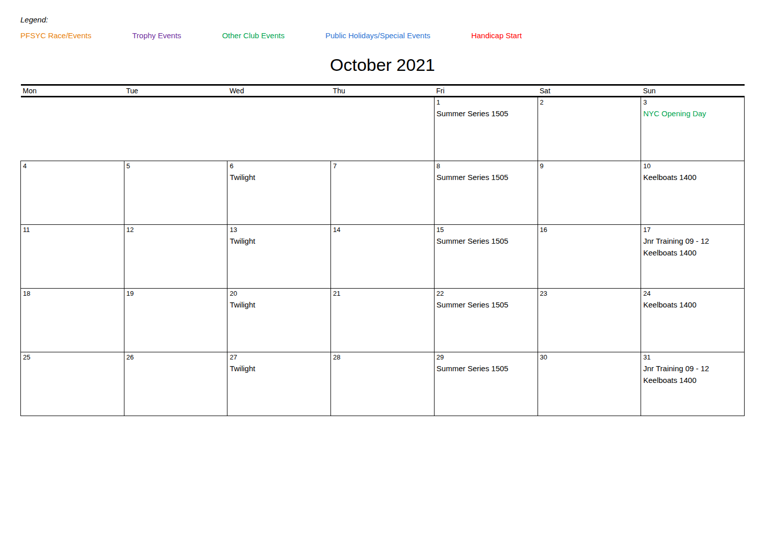Legend:
PFSYC Race/Events Trophy Events Other Club Events Public Holidays/Special Events Handicap Start
October 2021
| Mon | Tue | Wed | Thu | Fri | Sat | Sun |
| --- | --- | --- | --- | --- | --- | --- |
| | | | | 1 Summer Series 1505 | 2 | 3 NYC Opening Day |
| 4 | 5 | 6 Twilight | 7 | 8 Summer Series 1505 | 9 | 10 Keelboats 1400 |
| 11 | 12 | 13 Twilight | 14 | 15 Summer Series 1505 | 16 | 17 Jnr Training 09 - 12 Keelboats 1400 |
| 18 | 19 | 20 Twilight | 21 | 22 Summer Series 1505 | 23 | 24 Keelboats 1400 |
| 25 | 26 | 27 Twilight | 28 | 29 Summer Series 1505 | 30 | 31 Jnr Training 09 - 12 Keelboats 1400 |